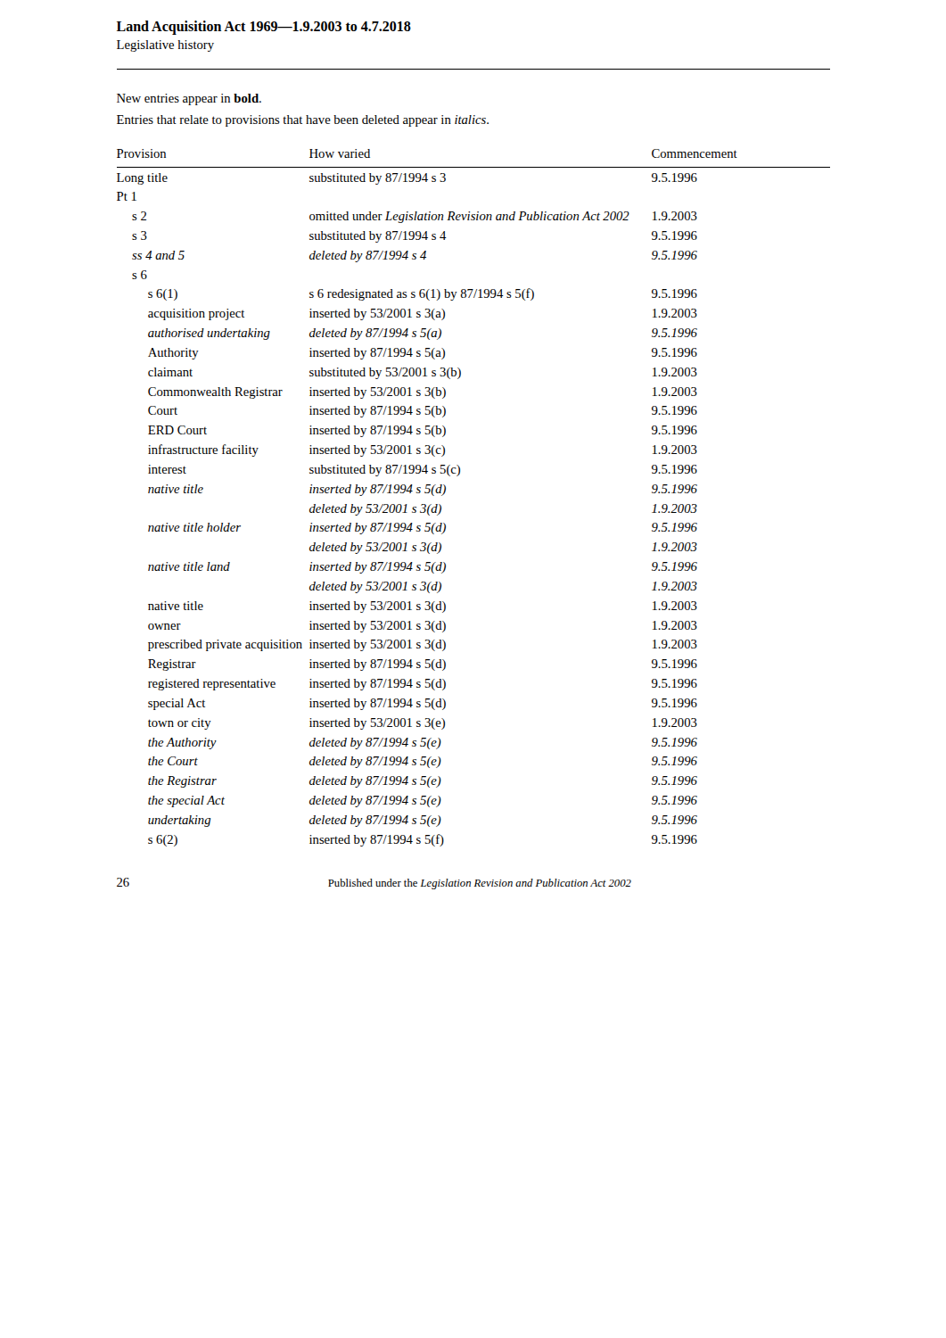Land Acquisition Act 1969—1.9.2003 to 4.7.2018
Legislative history
New entries appear in bold.
Entries that relate to provisions that have been deleted appear in italics.
| Provision | How varied | Commencement |
| --- | --- | --- |
| Long title | substituted by 87/1994 s 3 | 9.5.1996 |
| Pt 1 | | |
| s 2 | omitted under Legislation Revision and Publication Act 2002 | 1.9.2003 |
| s 3 | substituted by 87/1994 s 4 | 9.5.1996 |
| ss 4 and 5 | deleted by 87/1994 s 4 | 9.5.1996 |
| s 6 | | |
| s 6(1) | s 6 redesignated as s 6(1) by 87/1994 s 5(f) | 9.5.1996 |
| acquisition project | inserted by 53/2001 s 3(a) | 1.9.2003 |
| authorised undertaking | deleted by 87/1994 s 5(a) | 9.5.1996 |
| Authority | inserted by 87/1994 s 5(a) | 9.5.1996 |
| claimant | substituted by 53/2001 s 3(b) | 1.9.2003 |
| Commonwealth Registrar | inserted by 53/2001 s 3(b) | 1.9.2003 |
| Court | inserted by 87/1994 s 5(b) | 9.5.1996 |
| ERD Court | inserted by 87/1994 s 5(b) | 9.5.1996 |
| infrastructure facility | inserted by 53/2001 s 3(c) | 1.9.2003 |
| interest | substituted by 87/1994 s 5(c) | 9.5.1996 |
| native title | inserted by 87/1994 s 5(d) | 9.5.1996 |
| | deleted by 53/2001 s 3(d) | 1.9.2003 |
| native title holder | inserted by 87/1994 s 5(d) | 9.5.1996 |
| | deleted by 53/2001 s 3(d) | 1.9.2003 |
| native title land | inserted by 87/1994 s 5(d) | 9.5.1996 |
| | deleted by 53/2001 s 3(d) | 1.9.2003 |
| native title | inserted by 53/2001 s 3(d) | 1.9.2003 |
| owner | inserted by 53/2001 s 3(d) | 1.9.2003 |
| prescribed private acquisition | inserted by 53/2001 s 3(d) | 1.9.2003 |
| Registrar | inserted by 87/1994 s 5(d) | 9.5.1996 |
| registered representative | inserted by 87/1994 s 5(d) | 9.5.1996 |
| special Act | inserted by 87/1994 s 5(d) | 9.5.1996 |
| town or city | inserted by 53/2001 s 3(e) | 1.9.2003 |
| the Authority | deleted by 87/1994 s 5(e) | 9.5.1996 |
| the Court | deleted by 87/1994 s 5(e) | 9.5.1996 |
| the Registrar | deleted by 87/1994 s 5(e) | 9.5.1996 |
| the special Act | deleted by 87/1994 s 5(e) | 9.5.1996 |
| undertaking | deleted by 87/1994 s 5(e) | 9.5.1996 |
| s 6(2) | inserted by 87/1994 s 5(f) | 9.5.1996 |
26 Published under the Legislation Revision and Publication Act 2002